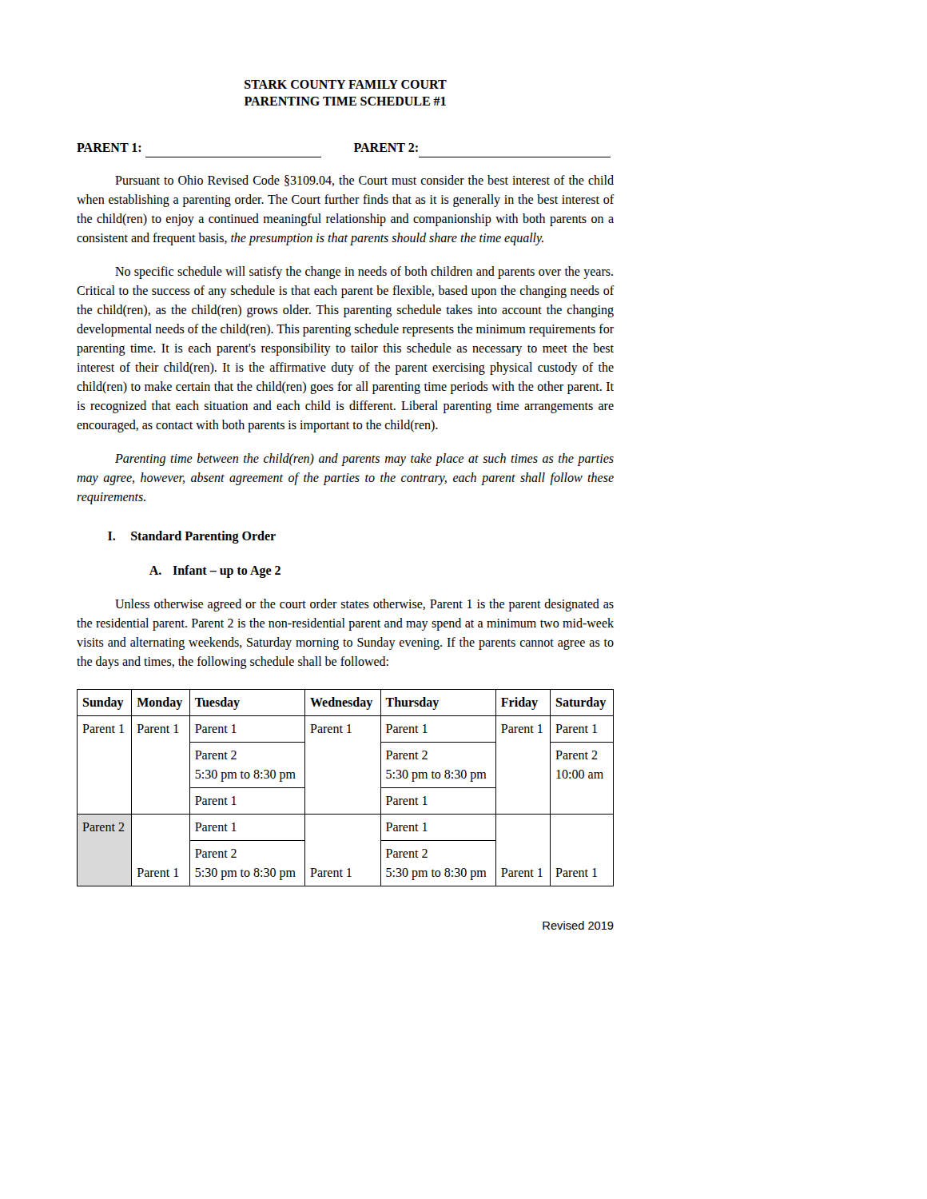STARK COUNTY FAMILY COURT
PARENTING TIME SCHEDULE #1
PARENT 1: PARENT 2:
Pursuant to Ohio Revised Code §3109.04, the Court must consider the best interest of the child when establishing a parenting order. The Court further finds that as it is generally in the best interest of the child(ren) to enjoy a continued meaningful relationship and companionship with both parents on a consistent and frequent basis, the presumption is that parents should share the time equally.
No specific schedule will satisfy the change in needs of both children and parents over the years. Critical to the success of any schedule is that each parent be flexible, based upon the changing needs of the child(ren), as the child(ren) grows older. This parenting schedule takes into account the changing developmental needs of the child(ren). This parenting schedule represents the minimum requirements for parenting time. It is each parent's responsibility to tailor this schedule as necessary to meet the best interest of their child(ren). It is the affirmative duty of the parent exercising physical custody of the child(ren) to make certain that the child(ren) goes for all parenting time periods with the other parent. It is recognized that each situation and each child is different. Liberal parenting time arrangements are encouraged, as contact with both parents is important to the child(ren).
Parenting time between the child(ren) and parents may take place at such times as the parties may agree, however, absent agreement of the parties to the contrary, each parent shall follow these requirements.
Standard Parenting Order
Infant – up to Age 2
Unless otherwise agreed or the court order states otherwise, Parent 1 is the parent designated as the residential parent. Parent 2 is the non-residential parent and may spend at a minimum two mid-week visits and alternating weekends, Saturday morning to Sunday evening. If the parents cannot agree as to the days and times, the following schedule shall be followed:
| Sunday | Monday | Tuesday | Wednesday | Thursday | Friday | Saturday |
| --- | --- | --- | --- | --- | --- | --- |
| Parent 1 | Parent 1 | Parent 1 Parent 2 5:30 pm to 8:30 pm Parent 1 | Parent 1 | Parent 1 Parent 2 5:30 pm to 8:30 pm Parent 1 | Parent 1 | Parent 1 Parent 2 10:00 am |
| Parent 2 | Parent 1 | Parent 1 Parent 2 5:30 pm to 8:30 pm | Parent 1 | Parent 1 Parent 2 5:30 pm to 8:30 pm | Parent 1 | Parent 1 |
Revised 2019